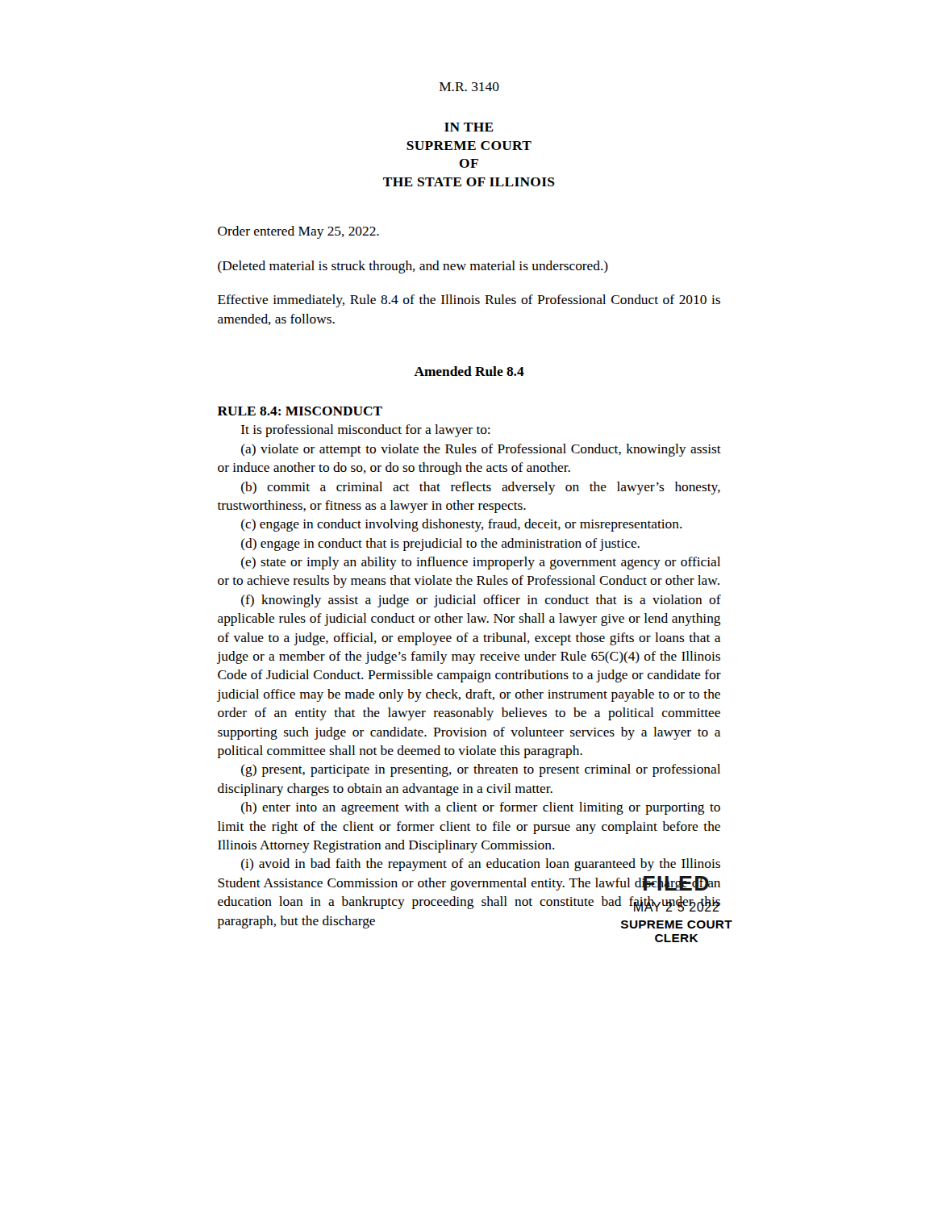M.R. 3140
IN THE SUPREME COURT OF THE STATE OF ILLINOIS
Order entered May 25, 2022.
(Deleted material is struck through, and new material is underscored.)
Effective immediately, Rule 8.4 of the Illinois Rules of Professional Conduct of 2010 is amended, as follows.
Amended Rule 8.4
RULE 8.4: MISCONDUCT
It is professional misconduct for a lawyer to:
(a) violate or attempt to violate the Rules of Professional Conduct, knowingly assist or induce another to do so, or do so through the acts of another.
(b) commit a criminal act that reflects adversely on the lawyer’s honesty, trustworthiness, or fitness as a lawyer in other respects.
(c) engage in conduct involving dishonesty, fraud, deceit, or misrepresentation.
(d) engage in conduct that is prejudicial to the administration of justice.
(e) state or imply an ability to influence improperly a government agency or official or to achieve results by means that violate the Rules of Professional Conduct or other law.
(f) knowingly assist a judge or judicial officer in conduct that is a violation of applicable rules of judicial conduct or other law. Nor shall a lawyer give or lend anything of value to a judge, official, or employee of a tribunal, except those gifts or loans that a judge or a member of the judge’s family may receive under Rule 65(C)(4) of the Illinois Code of Judicial Conduct. Permissible campaign contributions to a judge or candidate for judicial office may be made only by check, draft, or other instrument payable to or to the order of an entity that the lawyer reasonably believes to be a political committee supporting such judge or candidate. Provision of volunteer services by a lawyer to a political committee shall not be deemed to violate this paragraph.
(g) present, participate in presenting, or threaten to present criminal or professional disciplinary charges to obtain an advantage in a civil matter.
(h) enter into an agreement with a client or former client limiting or purporting to limit the right of the client or former client to file or pursue any complaint before the Illinois Attorney Registration and Disciplinary Commission.
(i) avoid in bad faith the repayment of an education loan guaranteed by the Illinois Student Assistance Commission or other governmental entity. The lawful discharge of an education loan in a bankruptcy proceeding shall not constitute bad faith under this paragraph, but the discharge
FILED
MAY 2 5 2022
SUPREME COURT
CLERK